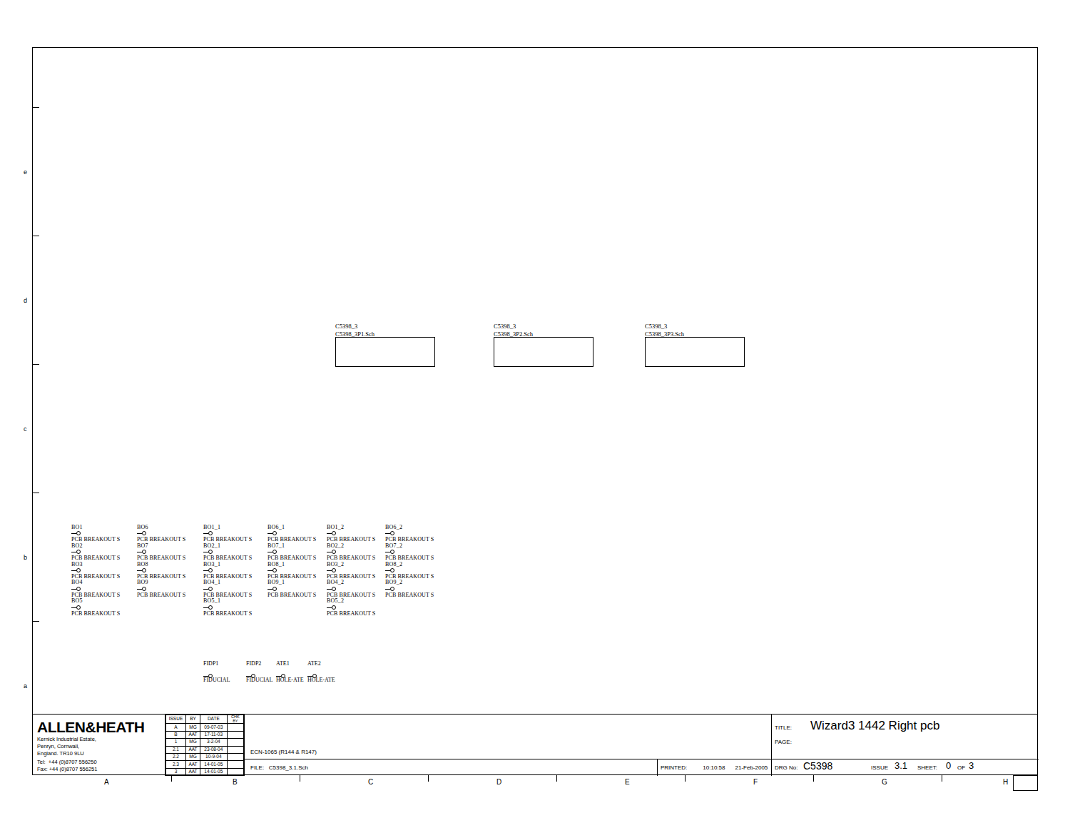e
d
c
b
a
A
B
C
D
E
F
G
H
C5398_3
C5398_3P1.Sch
C5398_3
C5398_3P2.Sch
C5398_3
C5398_3P3.Sch
BO1
PCB BREAKOUT S
BO2
PCB BREAKOUT S
BO3
PCB BREAKOUT S
BO4
PCB BREAKOUT S
BO5
PCB BREAKOUT S
BO6
PCB BREAKOUT S
BO7
PCB BREAKOUT S
BO8
PCB BREAKOUT S
BO9
PCB BREAKOUT S
BO1_1
PCB BREAKOUT S
BO2_1
PCB BREAKOUT S
BO3_1
PCB BREAKOUT S
BO4_1
PCB BREAKOUT S
BO5_1
PCB BREAKOUT S
BO6_1
PCB BREAKOUT S
BO7_1
PCB BREAKOUT S
BO8_1
PCB BREAKOUT S
BO9_1
PCB BREAKOUT S
BO1_2
PCB BREAKOUT S
BO2_2
PCB BREAKOUT S
BO3_2
PCB BREAKOUT S
BO4_2
PCB BREAKOUT S
BO5_2
PCB BREAKOUT S
BO6_2
PCB BREAKOUT S
BO7_2
PCB BREAKOUT S
BO8_2
PCB BREAKOUT S
BO9_2
PCB BREAKOUT S
FIDP1 FIDP2 ATE1 ATE2
FIDUCIAL FIDUCIAL HOLE-ATE HOLE-ATE
ALLEN&HEATH
Kernick Industrial Estate,
Penryn, Cornwall,
England. TR10 9LU
Tel: +44 (0)8707 556250
Fax: +44 (0)8707 556251
| ISSUE | BY | DATE | CHK BY |
| --- | --- | --- | --- |
| A | MG | 09-07-03 | |
| B | AAT | 17-11-03 | |
| 1 | MG | 3-2-04 | |
| 2.1 | AAT | 23-08-04 | |
| 2.2 | MG | 10-9-04 | |
| 2.3 | AAT | 14-01-05 | |
| 3 | AAT | 14-01-05 | |
ECN-1065 (R144 & R147)
FILE: C5398_3.1.Sch
PRINTED:10:10:5821-Feb-2005
TITLE:
Wizard3 1442 Right pcb
PAGE:
DRG No:
C5398
ISSUE
3.1
SHEET:
0
OF
3